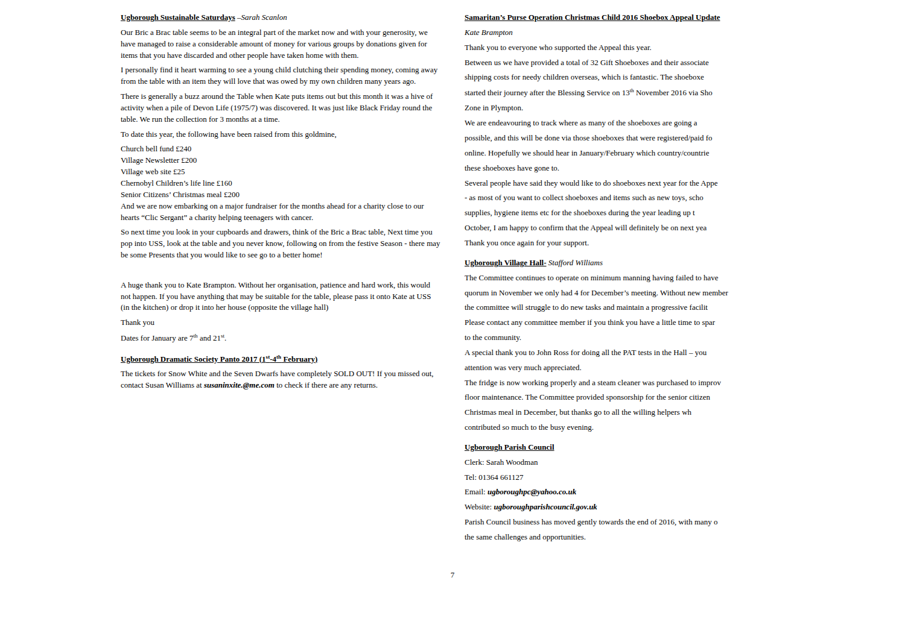Ugborough Sustainable Saturdays
–Sarah Scanlon
Our Bric a Brac table seems to be an integral part of the market now and with your generosity, we have managed to raise a considerable amount of money for various groups by donations given for items that you have discarded and other people have taken home with them.
I personally find it heart warming to see a young child clutching their spending money, coming away from the table with an item they will love that was owed by my own children many years ago.
There is generally a buzz around the Table when Kate puts items out but this month it was a hive of activity when a pile of Devon Life (1975/7) was discovered. It was just like Black Friday round the table. We run the collection for 3 months at a time.
To date this year, the following have been raised from this goldmine,
Church bell fund £240
Village Newsletter £200
Village web site £25
Chernobyl Children’s life line £160
Senior Citizens’ Christmas meal £200
And we are now embarking on a major fundraiser for the months ahead for a charity close to our hearts “Clic Sergant” a charity helping teenagers with cancer.
So next time you look in your cupboards and drawers, think of the Bric a Brac table, Next time you pop into USS, look at the table and you never know, following on from the festive Season - there may be some Presents that you would like to see go to a better home!
A huge thank you to Kate Brampton. Without her organisation, patience and hard work, this would not happen. If you have anything that may be suitable for the table, please pass it onto Kate at USS (in the kitchen) or drop it into her house (opposite the village hall)
Thank you
Dates for January are 7th and 21st.
Ugborough Dramatic Society Panto 2017 (1st-4th February)
The tickets for Snow White and the Seven Dwarfs have completely SOLD OUT! If you missed out, contact Susan Williams at susaninxite.@me.com to check if there are any returns.
Samaritan’s Purse Operation Christmas Child 2016 Shoebox Appeal Update
Kate Brampton
Thank you to everyone who supported the Appeal this year.
Between us we have provided a total of 32 Gift Shoeboxes and their associate
shipping costs for needy children overseas, which is fantastic. The shoeboxe
started their journey after the Blessing Service on 13th November 2016 via Sho
Zone in Plympton.
We are endeavouring to track where as many of the shoeboxes are going a
possible, and this will be done via those shoeboxes that were registered/paid fo
online. Hopefully we should hear in January/February which country/countrie
these shoeboxes have gone to.
Several people have said they would like to do shoeboxes next year for the Appe
- as most of you want to collect shoeboxes and items such as new toys, scho
supplies, hygiene items etc for the shoeboxes during the year leading up t
October, I am happy to confirm that the Appeal will definitely be on next yea
Thank you once again for your support.
Ugborough Village Hall-
Stafford Williams
The Committee continues to operate on minimum manning having failed to have
quorum in November we only had 4 for December’s meeting. Without new member
the committee will struggle to do new tasks and maintain a progressive facilit
Please contact any committee member if you think you have a little time to spar
to the community.
A special thank you to John Ross for doing all the PAT tests in the Hall – you
attention was very much appreciated.
The fridge is now working properly and a steam cleaner was purchased to improv
floor maintenance. The Committee provided sponsorship for the senior citizen
Christmas meal in December, but thanks go to all the willing helpers wh
contributed so much to the busy evening.
Ugborough Parish Council
Clerk: Sarah Woodman
Tel: 01364 661127
Email: ugboroughpc@yahoo.co.uk
Website: ugboroughparishcouncil.gov.uk
Parish Council business has moved gently towards the end of 2016, with many o
the same challenges and opportunities.
7